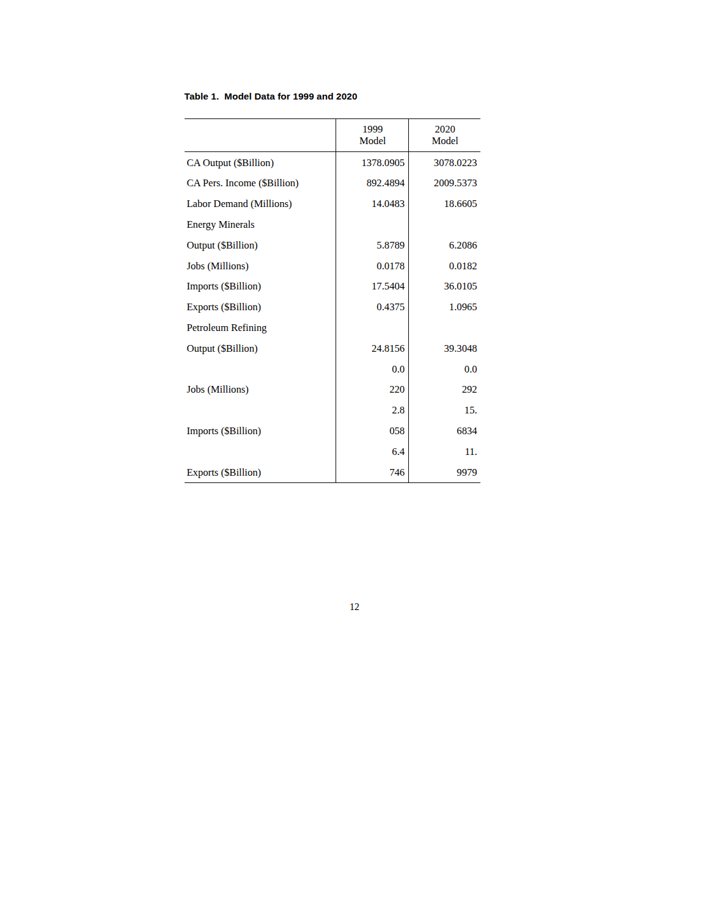Table 1. Model Data for 1999 and 2020
| | 1999 | 2020 |
| | Model | Model |
| CA Output ($Billion) | 1378.0905 | 3078.0223 |
| CA Pers. Income ($Billion) | 892.4894 | 2009.5373 |
| Labor Demand (Millions) | 14.0483 | 18.6605 |
| Energy Minerals | | |
| Output ($Billion) | 5.8789 | 6.2086 |
| Jobs (Millions) | 0.0178 | 0.0182 |
| Imports ($Billion) | 17.5404 | 36.0105 |
| Exports ($Billion) | 0.4375 | 1.0965 |
| Petroleum Refining | | |
| Output ($Billion) | 24.8156 | 39.3048 |
| | 0.0 | 0.0 |
| Jobs (Millions) | 220 | 292 |
| | 2.8 | 15. |
| Imports ($Billion) | 058 | 6834 |
| | 6.4 | 11. |
| Exports ($Billion) | 746 | 9979 |
12